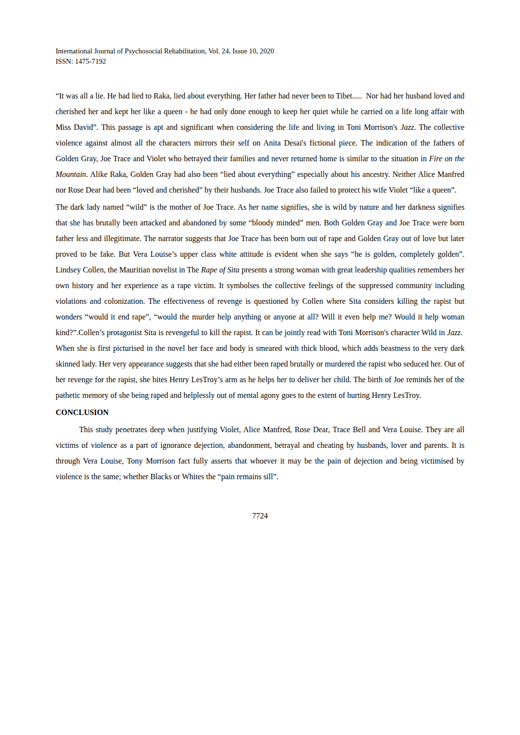International Journal of Psychosocial Rehabilitation, Vol. 24, Issue 10, 2020
ISSN: 1475-7192
“It was all a lie. He had lied to Raka, lied about everything. Her father had never been to Tibet..... Nor had her husband loved and cherished her and kept her like a queen - he had only done enough to keep her quiet while he carried on a life long affair with Miss David”. This passage is apt and significant when considering the life and living in Toni Morrison's Jazz. The collective violence against almost all the characters mirrors their self on Anita Desai's fictional piece. The indication of the fathers of Golden Gray, Joe Trace and Violet who betrayed their families and never returned home is similar to the situation in Fire on the Mountain. Alike Raka, Golden Gray had also been “lied about everything” especially about his ancestry. Neither Alice Manfred nor Rose Dear had been “loved and cherished” by their husbands. Joe Trace also failed to protect his wife Violet “like a queen”.
The dark lady named “wild” is the mother of Joe Trace. As her name signifies, she is wild by nature and her darkness signifies that she has brutally been attacked and abandoned by some “bloody minded” men. Both Golden Gray and Joe Trace were born father less and illegitimate. The narrator suggests that Joe Trace has been born out of rape and Golden Gray out of love but later proved to be fake. But Vera Louise’s upper class white attitude is evident when she says “he is golden, completely golden”. Lindsey Collen, the Mauritian novelist in The Rape of Sita presents a strong woman with great leadership qualities remembers her own history and her experience as a rape victim. It symbolses the collective feelings of the suppressed community including violations and colonization. The effectiveness of revenge is questioned by Collen where Sita considers killing the rapist but wonders “would it end rape”, “would the murder help anything or anyone at all? Will it even help me? Would it help woman kind?”.Collen’s protagonist Sita is revengeful to kill the rapist. It can be jointly read with Toni Morrison's character Wild in Jazz. When she is first picturised in the novel her face and body is smeared with thick blood, which adds beastness to the very dark skinned lady. Her very appearance suggests that she had either been raped brutally or murdered the rapist who seduced her. Out of her revenge for the rapist, she bites Henry LesTroy’s arm as he helps her to deliver her child. The birth of Joe reminds her of the pathetic memory of she being raped and helplessly out of mental agony goes to the extent of hurting Henry LesTroy.
CONCLUSION
This study penetrates deep when justifying Violet, Alice Manfred, Rose Dear, Trace Bell and Vera Louise. They are all victims of violence as a part of ignorance dejection, abandonment, betrayal and cheating by husbands, lover and parents. It is through Vera Louise, Tony Morrison fact fully asserts that whoever it may be the pain of dejection and being victimised by violence is the same; whether Blacks or Whites the “pain remains sill”.
7724